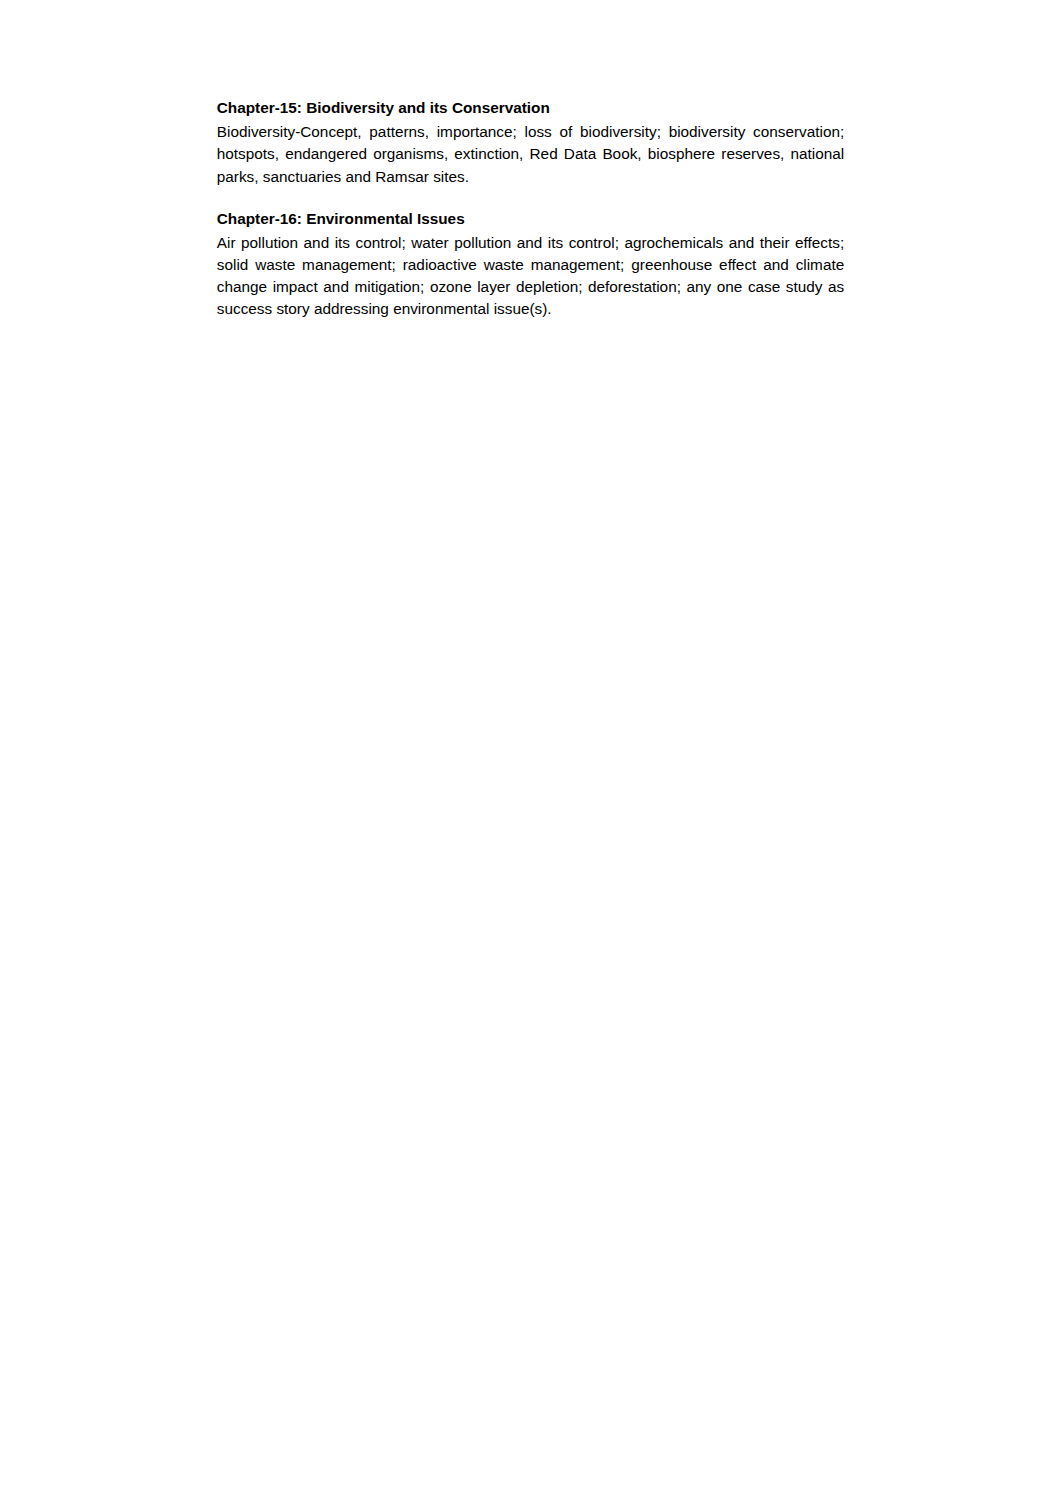Chapter-15: Biodiversity and its Conservation
Biodiversity-Concept, patterns, importance; loss of biodiversity; biodiversity conservation; hotspots, endangered organisms, extinction, Red Data Book, biosphere reserves, national parks, sanctuaries and Ramsar sites.
Chapter-16: Environmental Issues
Air pollution and its control; water pollution and its control; agrochemicals and their effects; solid waste management; radioactive waste management; greenhouse effect and climate change impact and mitigation; ozone layer depletion; deforestation; any one case study as success story addressing environmental issue(s).